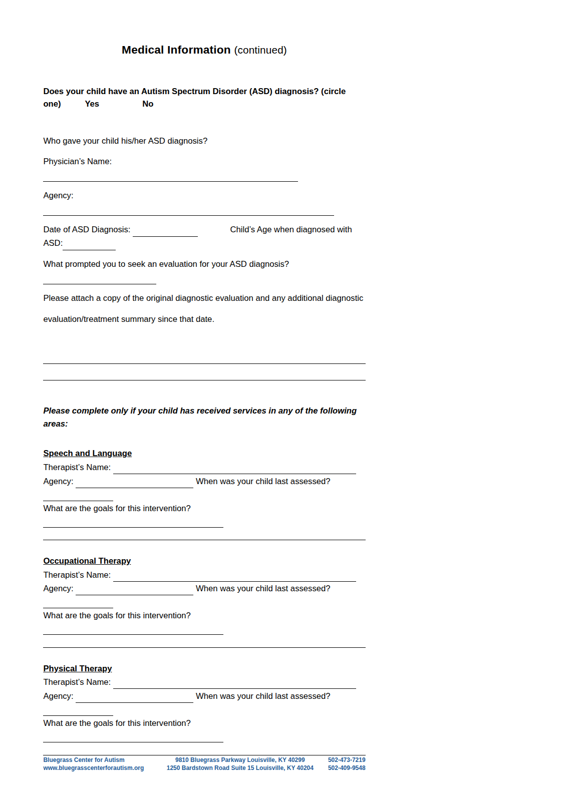Medical Information (continued)
Does your child have an Autism Spectrum Disorder (ASD) diagnosis? (circle one) Yes No
Who gave your child his/her ASD diagnosis?
Physician’s Name:
Agency:
Date of ASD Diagnosis: Child’s Age when diagnosed with ASD:
What prompted you to seek an evaluation for your ASD diagnosis?
Please attach a copy of the original diagnostic evaluation and any additional diagnostic
evaluation/treatment summary since that date.
Please complete only if your child has received services in any of the following areas:
Speech and Language
Therapist’s Name:
Agency: When was your child last assessed?
What are the goals for this intervention?
Occupational Therapy
Therapist’s Name:
Agency: When was your child last assessed?
What are the goals for this intervention?
Physical Therapy
Therapist’s Name:
Agency: When was your child last assessed?
What are the goals for this intervention?
| Bluegrass Center for Autism | 9810 Bluegrass Parkway Louisville, KY 40299 | 502-473-7219 |
| www.bluegrasscenterforautism.org | 1250 Bardstown Road Suite 15 Louisville, KY 40204 | 502-409-9548 |